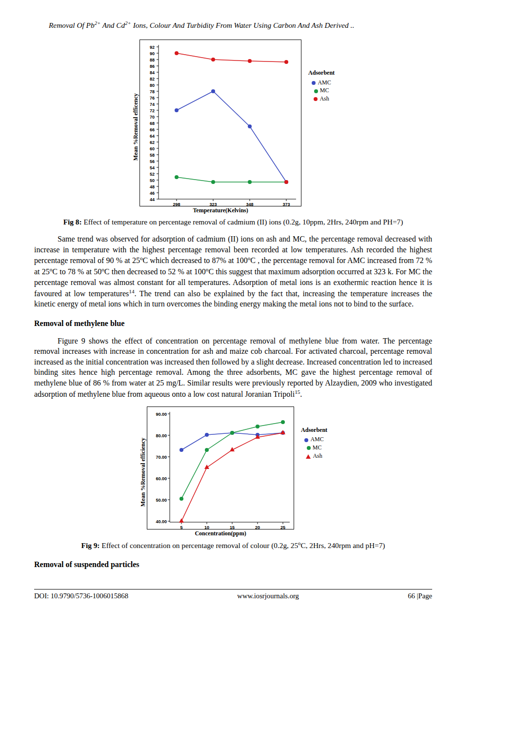Removal Of Pb2+ And Cd2+ Ions, Colour And Turbidity From Water Using Carbon And Ash Derived ..
| Mean %Removal efficency | 92 90 88 86 84 82 80 78 76 74 72 70 68 66 64 62 60 58 56 54 52 50 48 46 44 298 323 348 373 Temperature(Kelvins) | Adsorbent AMC MC Ash |
Fig 8: Effect of temperature on percentage removal of cadmium (II) ions (0.2g, 10ppm, 2Hrs, 240rpm and PH=7)
Same trend was observed for adsorption of cadmium (II) ions on ash and MC, the percentage removal decreased with increase in temperature with the highest percentage removal been recorded at low temperatures. Ash recorded the highest percentage removal of 90 % at 25oC which decreased to 87% at 100oC , the percentage removal for AMC increased from 72 % at 25oC to 78 % at 50oC then decreased to 52 % at 100oC this suggest that maximum adsorption occurred at 323 k. For MC the percentage removal was almost constant for all temperatures. Adsorption of metal ions is an exothermic reaction hence it is favoured at low temperatures14. The trend can also be explained by the fact that, increasing the temperature increases the kinetic energy of metal ions which in turn overcomes the binding energy making the metal ions not to bind to the surface.
Removal of methylene blue
Figure 9 shows the effect of concentration on percentage removal of methylene blue from water. The percentage removal increases with increase in concentration for ash and maize cob charcoal. For activated charcoal, percentage removal increased as the initial concentration was increased then followed by a slight decrease. Increased concentration led to increased binding sites hence high percentage removal. Among the three adsorbents, MC gave the highest percentage removal of methylene blue of 86 % from water at 25 mg/L. Similar results were previously reported by Alzaydien, 2009 who investigated adsorption of methylene blue from aqueous onto a low cost natural Joranian Tripoli15.
| Mean %Removal efficiency | 90.00 80.00 70.00 60.00 50.00 40.00 5 10 15 20 25 Concentration(ppm) | Adsorbent AMC MC Ash |
Fig 9: Effect of concentration on percentage removal of colour (0.2g, 25oC, 2Hrs, 240rpm and pH=7)
Removal of suspended particles
DOI: 10.9790/5736-1006015868 www.iosrjournals.org 66 |Page